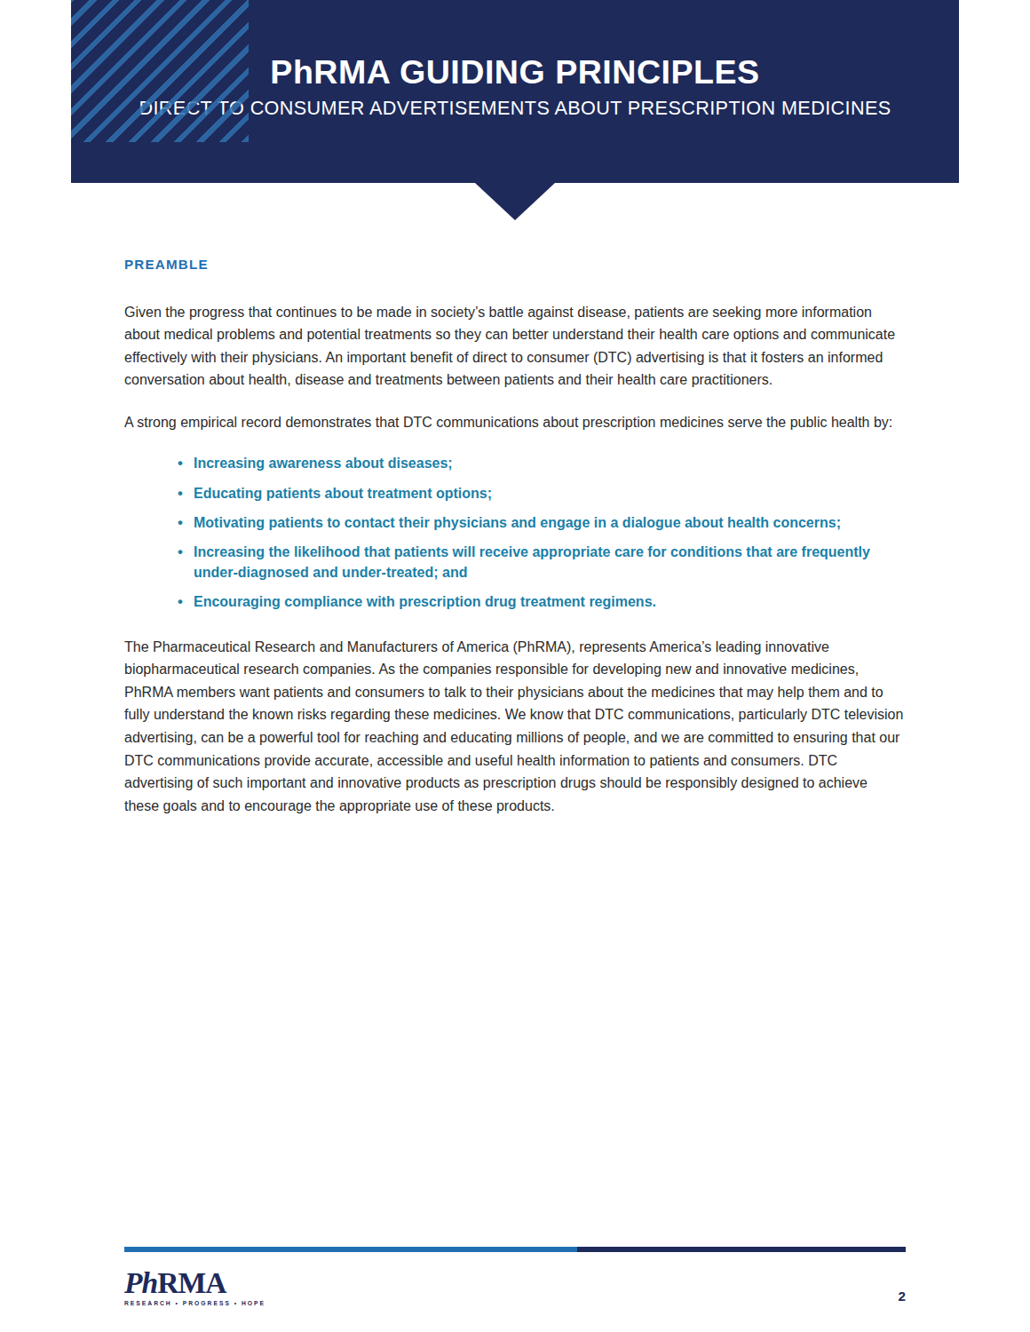PhRMA GUIDING PRINCIPLES
DIRECT TO CONSUMER ADVERTISEMENTS ABOUT PRESCRIPTION MEDICINES
Preamble
Given the progress that continues to be made in society’s battle against disease, patients are seeking more information about medical problems and potential treatments so they can better understand their health care options and communicate effectively with their physicians. An important benefit of direct to consumer (DTC) advertising is that it fosters an informed conversation about health, disease and treatments between patients and their health care practitioners.
A strong empirical record demonstrates that DTC communications about prescription medicines serve the public health by:
Increasing awareness about diseases;
Educating patients about treatment options;
Motivating patients to contact their physicians and engage in a dialogue about health concerns;
Increasing the likelihood that patients will receive appropriate care for conditions that are frequently under-diagnosed and under-treated; and
Encouraging compliance with prescription drug treatment regimens.
The Pharmaceutical Research and Manufacturers of America (PhRMA), represents America’s leading innovative biopharmaceutical research companies. As the companies responsible for developing new and innovative medicines, PhRMA members want patients and consumers to talk to their physicians about the medicines that may help them and to fully understand the known risks regarding these medicines. We know that DTC communications, particularly DTC television advertising, can be a powerful tool for reaching and educating millions of people, and we are committed to ensuring that our DTC communications provide accurate, accessible and useful health information to patients and consumers. DTC advertising of such important and innovative products as prescription drugs should be responsibly designed to achieve these goals and to encourage the appropriate use of these products.
Ph RMA RESEARCH • PROGRESS • HOPE
2